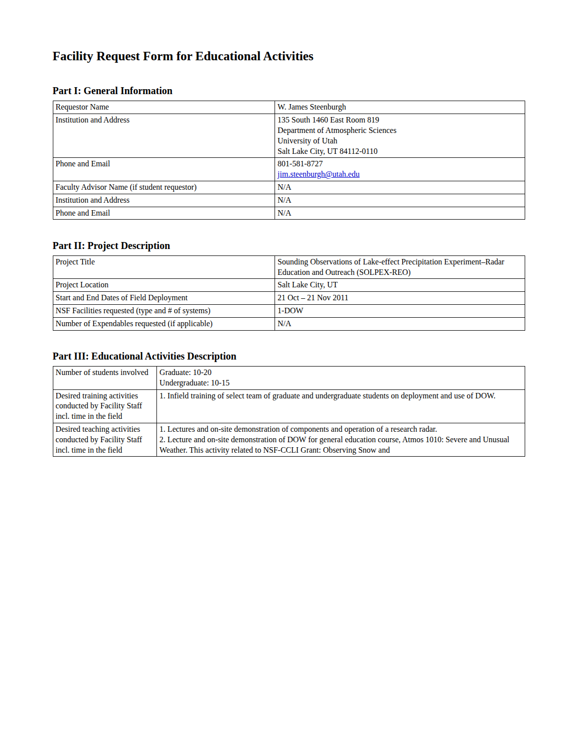Facility Request Form for Educational Activities
Part I: General Information
| Requestor Name | W. James Steenburgh |
| Institution and Address | 135 South 1460 East Room 819 Department of Atmospheric Sciences University of Utah Salt Lake City, UT 84112-0110 |
| Phone and Email | 801-581-8727 jim.steenburgh@utah.edu |
| Faculty Advisor Name (if student requestor) | N/A |
| Institution and Address | N/A |
| Phone and Email | N/A |
Part II: Project Description
| Project Title | Sounding Observations of Lake-effect Precipitation Experiment–Radar Education and Outreach (SOLPEX-REO) |
| Project Location | Salt Lake City, UT |
| Start and End Dates of Field Deployment | 21 Oct – 21 Nov 2011 |
| NSF Facilities requested (type and # of systems) | 1-DOW |
| Number of Expendables requested (if applicable) | N/A |
Part III: Educational Activities Description
| Number of students involved | Graduate: 10-20 Undergraduate: 10-15 |
| Desired training activities conducted by Facility Staff incl. time in the field | 1. Infield training of select team of graduate and undergraduate students on deployment and use of DOW. |
| Desired teaching activities conducted by Facility Staff incl. time in the field | 1. Lectures and on-site demonstration of components and operation of a research radar. 2. Lecture and on-site demonstration of DOW for general education course, Atmos 1010: Severe and Unusual Weather. This activity related to NSF-CCLI Grant: Observing Snow and |